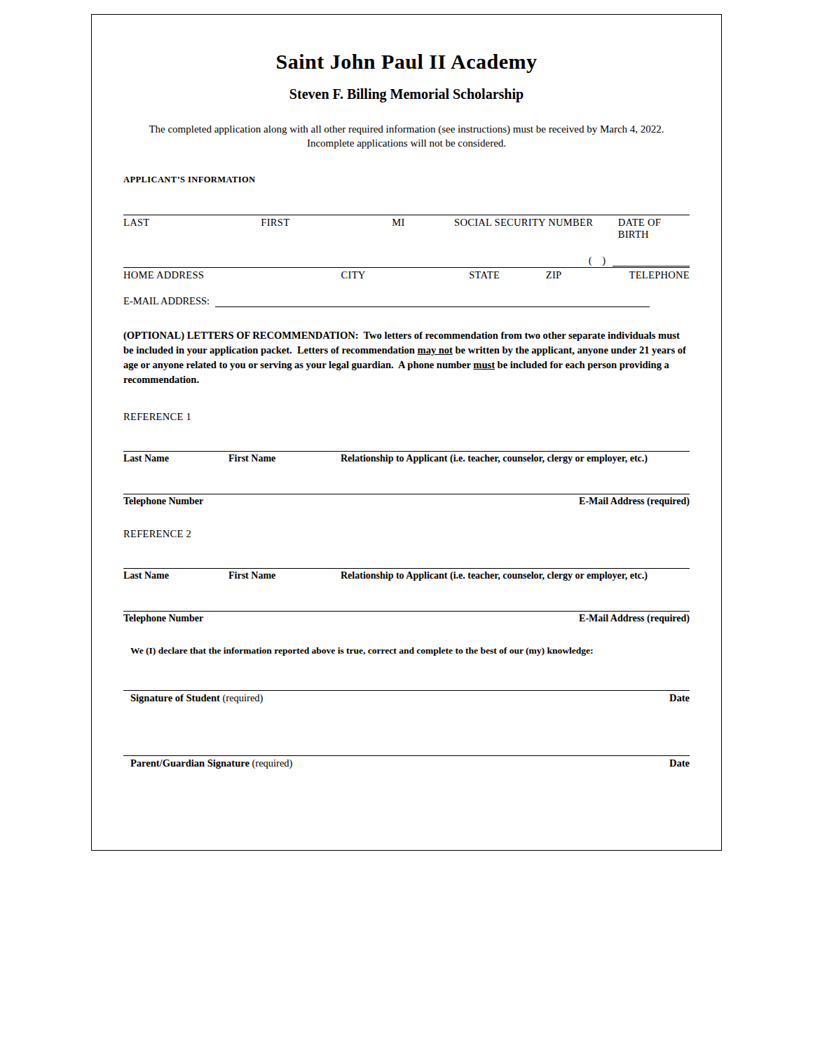Saint John Paul II Academy
Steven F. Billing Memorial Scholarship
The completed application along with all other required information (see instructions) must be received by March 4, 2022.
Incomplete applications will not be considered.
APPLICANT’S INFORMATION
LAST FIRST MI SOCIAL SECURITY NUMBER DATE OF BIRTH
( )
HOME ADDRESS CITY STATE ZIP TELEPHONE
E-MAIL ADDRESS:
(OPTIONAL) LETTERS OF RECOMMENDATION: Two letters of recommendation from two other separate individuals must be included in your application packet. Letters of recommendation may not be written by the applicant, anyone under 21 years of age or anyone related to you or serving as your legal guardian. A phone number must be included for each person providing a recommendation.
REFERENCE 1
Last Name First Name Relationship to Applicant (i.e. teacher, counselor, clergy or employer, etc.)
Telephone Number E-Mail Address (required)
REFERENCE 2
Last Name First Name Relationship to Applicant (i.e. teacher, counselor, clergy or employer, etc.)
Telephone Number E-Mail Address (required)
We (I) declare that the information reported above is true, correct and complete to the best of our (my) knowledge:
Signature of Student (required) Date
Parent/Guardian Signature (required) Date